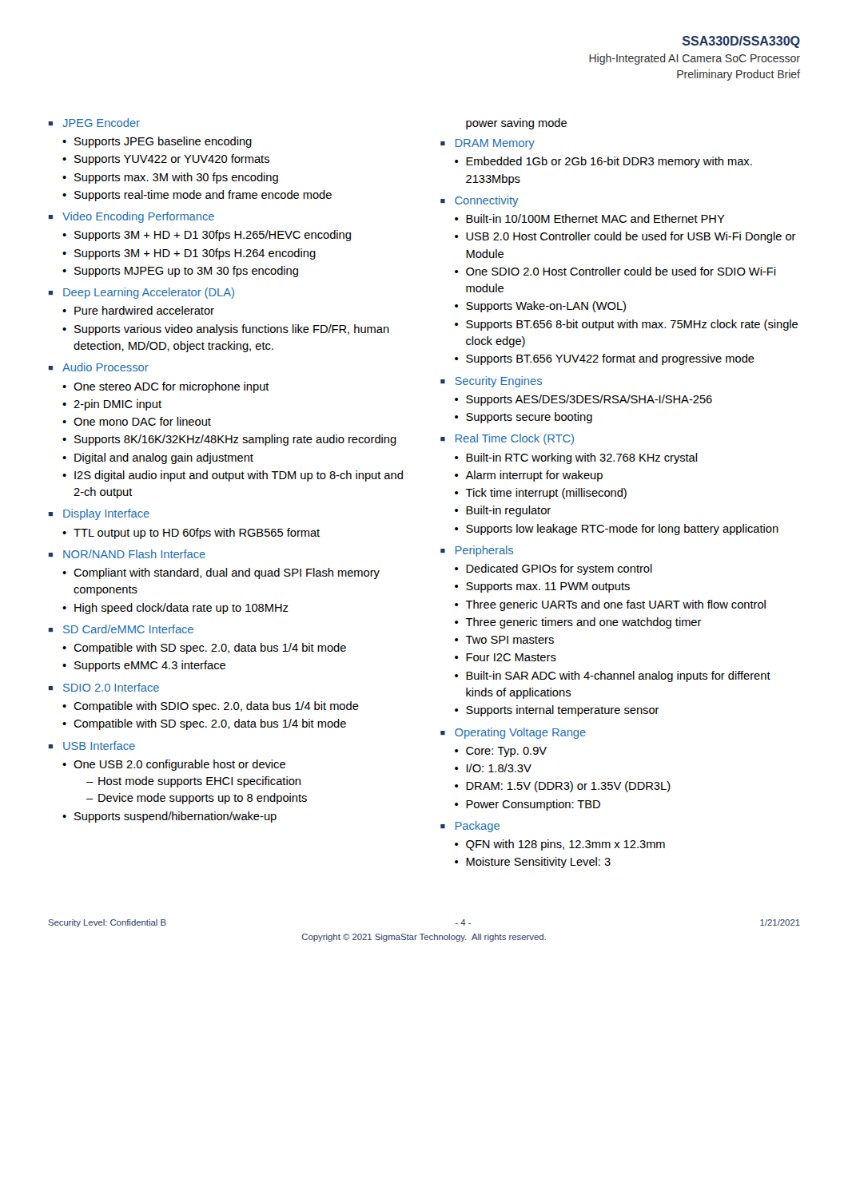SSA330D/SSA330Q
High-Integrated AI Camera SoC Processor
Preliminary Product Brief
JPEG Encoder
Supports JPEG baseline encoding
Supports YUV422 or YUV420 formats
Supports max. 3M with 30 fps encoding
Supports real-time mode and frame encode mode
Video Encoding Performance
Supports 3M + HD + D1 30fps H.265/HEVC encoding
Supports 3M + HD + D1 30fps H.264 encoding
Supports MJPEG up to 3M 30 fps encoding
Deep Learning Accelerator (DLA)
Pure hardwired accelerator
Supports various video analysis functions like FD/FR, human detection, MD/OD, object tracking, etc.
Audio Processor
One stereo ADC for microphone input
2-pin DMIC input
One mono DAC for lineout
Supports 8K/16K/32KHz/48KHz sampling rate audio recording
Digital and analog gain adjustment
I2S digital audio input and output with TDM up to 8-ch input and 2-ch output
Display Interface
TTL output up to HD 60fps with RGB565 format
NOR/NAND Flash Interface
Compliant with standard, dual and quad SPI Flash memory components
High speed clock/data rate up to 108MHz
SD Card/eMMC Interface
Compatible with SD spec. 2.0, data bus 1/4 bit mode
Supports eMMC 4.3 interface
SDIO 2.0 Interface
Compatible with SDIO spec. 2.0, data bus 1/4 bit mode
Compatible with SD spec. 2.0, data bus 1/4 bit mode
USB Interface
One USB 2.0 configurable host or device
Host mode supports EHCI specification
Device mode supports up to 8 endpoints
Supports suspend/hibernation/wake-up
power saving mode
DRAM Memory
Embedded 1Gb or 2Gb 16-bit DDR3 memory with max. 2133Mbps
Connectivity
Built-in 10/100M Ethernet MAC and Ethernet PHY
USB 2.0 Host Controller could be used for USB Wi-Fi Dongle or Module
One SDIO 2.0 Host Controller could be used for SDIO Wi-Fi module
Supports Wake-on-LAN (WOL)
Supports BT.656 8-bit output with max. 75MHz clock rate (single clock edge)
Supports BT.656 YUV422 format and progressive mode
Security Engines
Supports AES/DES/3DES/RSA/SHA-I/SHA-256
Supports secure booting
Real Time Clock (RTC)
Built-in RTC working with 32.768 KHz crystal
Alarm interrupt for wakeup
Tick time interrupt (millisecond)
Built-in regulator
Supports low leakage RTC-mode for long battery application
Peripherals
Dedicated GPIOs for system control
Supports max. 11 PWM outputs
Three generic UARTs and one fast UART with flow control
Three generic timers and one watchdog timer
Two SPI masters
Four I2C Masters
Built-in SAR ADC with 4-channel analog inputs for different kinds of applications
Supports internal temperature sensor
Operating Voltage Range
Core: Typ. 0.9V
I/O: 1.8/3.3V
DRAM: 1.5V (DDR3) or 1.35V (DDR3L)
Power Consumption: TBD
Package
QFN with 128 pins, 12.3mm x 12.3mm
Moisture Sensitivity Level: 3
Security Level: Confidential B - 4 - 1/21/2021
Copyright © 2021 SigmaStar Technology. All rights reserved.